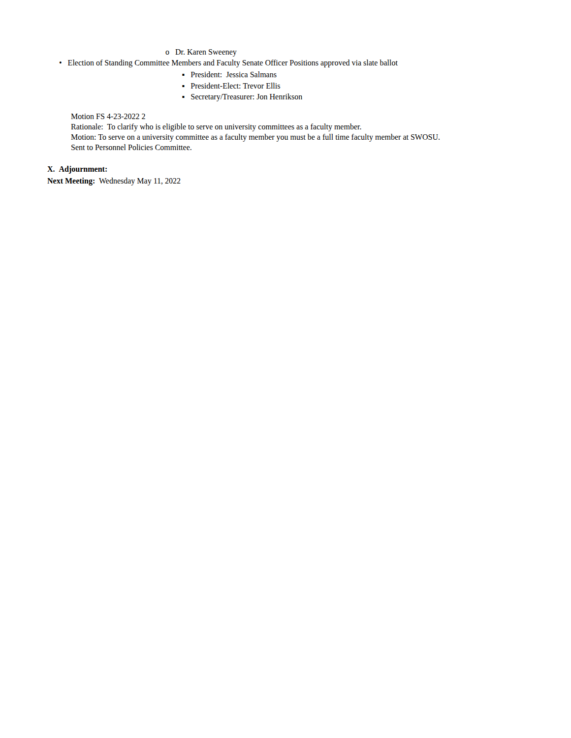o Dr. Karen Sweeney
• Election of Standing Committee Members and Faculty Senate Officer Positions approved via slate ballot
▪ President: Jessica Salmans
▪ President-Elect: Trevor Ellis
▪ Secretary/Treasurer: Jon Henrikson
Motion FS 4-23-2022 2
Rationale: To clarify who is eligible to serve on university committees as a faculty member.
Motion: To serve on a university committee as a faculty member you must be a full time faculty member at SWOSU.
Sent to Personnel Policies Committee.
X. Adjournment:
Next Meeting: Wednesday May 11, 2022